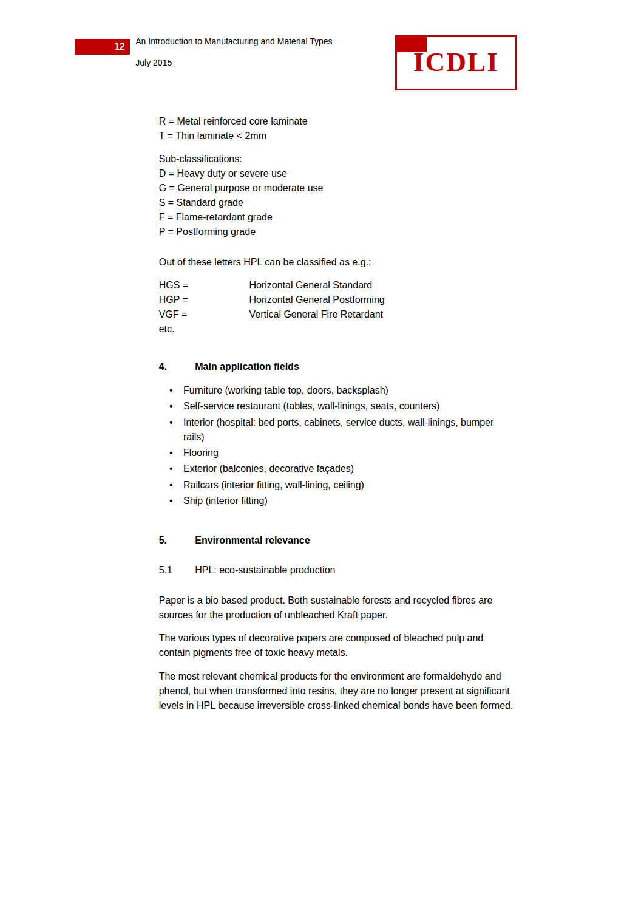12
An Introduction to Manufacturing and Material Types
July 2015
ICDLI
R = Metal reinforced core laminate
T = Thin laminate < 2mm
Sub-classifications:
D = Heavy duty or severe use
G = General purpose or moderate use
S = Standard grade
F = Flame-retardant grade
P = Postforming grade
Out of these letters HPL can be classified as e.g.:
| HGS = | Horizontal General Standard |
| HGP = | Horizontal General Postforming |
| VGF = | Vertical General Fire Retardant |
| etc. | |
4. Main application fields
Furniture (working table top, doors, backsplash)
Self-service restaurant (tables, wall-linings, seats, counters)
Interior (hospital: bed ports, cabinets, service ducts, wall-linings, bumper rails)
Flooring
Exterior (balconies, decorative façades)
Railcars (interior fitting, wall-lining, ceiling)
Ship (interior fitting)
5. Environmental relevance
5.1 HPL: eco-sustainable production
Paper is a bio based product. Both sustainable forests and recycled fibres are sources for the production of unbleached Kraft paper.
The various types of decorative papers are composed of bleached pulp and contain pigments free of toxic heavy metals.
The most relevant chemical products for the environment are formaldehyde and phenol, but when transformed into resins, they are no longer present at significant levels in HPL because irreversible cross-linked chemical bonds have been formed.